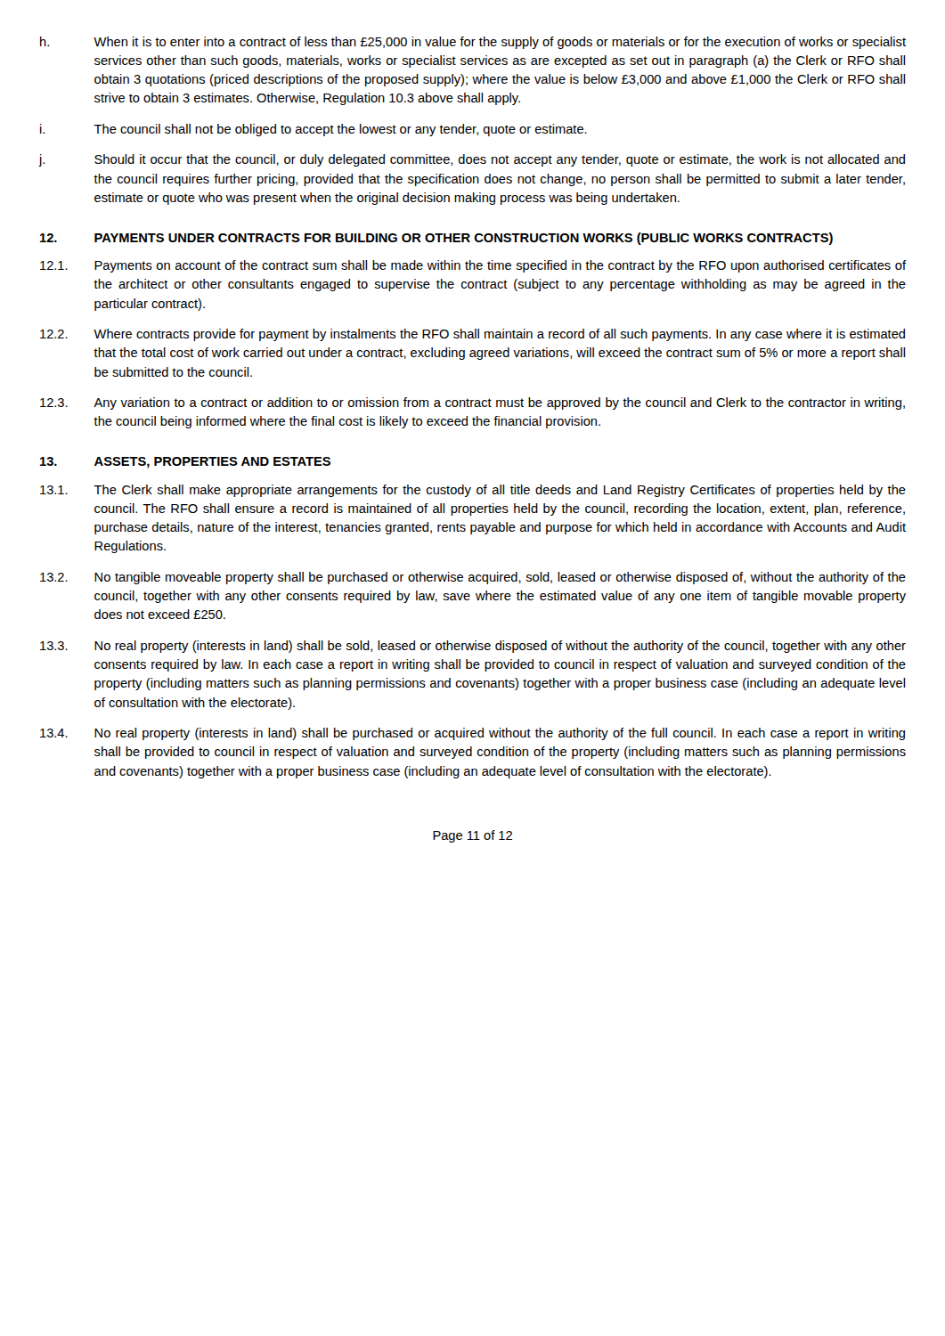h. When it is to enter into a contract of less than £25,000 in value for the supply of goods or materials or for the execution of works or specialist services other than such goods, materials, works or specialist services as are excepted as set out in paragraph (a) the Clerk or RFO shall obtain 3 quotations (priced descriptions of the proposed supply); where the value is below £3,000 and above £1,000 the Clerk or RFO shall strive to obtain 3 estimates. Otherwise, Regulation 10.3 above shall apply.
i. The council shall not be obliged to accept the lowest or any tender, quote or estimate.
j. Should it occur that the council, or duly delegated committee, does not accept any tender, quote or estimate, the work is not allocated and the council requires further pricing, provided that the specification does not change, no person shall be permitted to submit a later tender, estimate or quote who was present when the original decision making process was being undertaken.
12. PAYMENTS UNDER CONTRACTS FOR BUILDING OR OTHER CONSTRUCTION WORKS (PUBLIC WORKS CONTRACTS)
12.1. Payments on account of the contract sum shall be made within the time specified in the contract by the RFO upon authorised certificates of the architect or other consultants engaged to supervise the contract (subject to any percentage withholding as may be agreed in the particular contract).
12.2. Where contracts provide for payment by instalments the RFO shall maintain a record of all such payments. In any case where it is estimated that the total cost of work carried out under a contract, excluding agreed variations, will exceed the contract sum of 5% or more a report shall be submitted to the council.
12.3. Any variation to a contract or addition to or omission from a contract must be approved by the council and Clerk to the contractor in writing, the council being informed where the final cost is likely to exceed the financial provision.
13. ASSETS, PROPERTIES AND ESTATES
13.1. The Clerk shall make appropriate arrangements for the custody of all title deeds and Land Registry Certificates of properties held by the council. The RFO shall ensure a record is maintained of all properties held by the council, recording the location, extent, plan, reference, purchase details, nature of the interest, tenancies granted, rents payable and purpose for which held in accordance with Accounts and Audit Regulations.
13.2. No tangible moveable property shall be purchased or otherwise acquired, sold, leased or otherwise disposed of, without the authority of the council, together with any other consents required by law, save where the estimated value of any one item of tangible movable property does not exceed £250.
13.3. No real property (interests in land) shall be sold, leased or otherwise disposed of without the authority of the council, together with any other consents required by law. In each case a report in writing shall be provided to council in respect of valuation and surveyed condition of the property (including matters such as planning permissions and covenants) together with a proper business case (including an adequate level of consultation with the electorate).
13.4. No real property (interests in land) shall be purchased or acquired without the authority of the full council. In each case a report in writing shall be provided to council in respect of valuation and surveyed condition of the property (including matters such as planning permissions and covenants) together with a proper business case (including an adequate level of consultation with the electorate).
Page 11 of 12